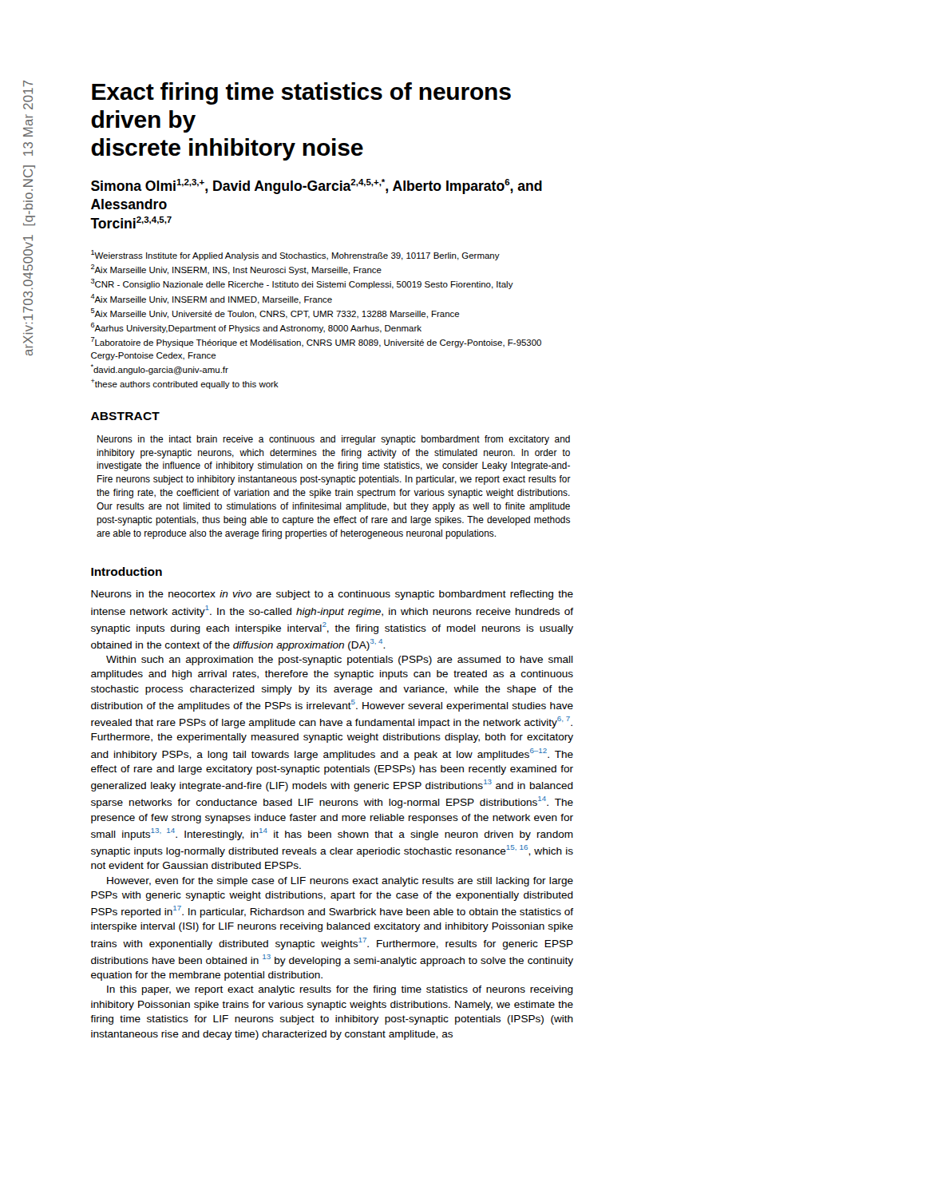arXiv:1703.04500v1 [q-bio.NC] 13 Mar 2017
Exact firing time statistics of neurons driven by
discrete inhibitory noise
Simona Olmi1,2,3,+, David Angulo-Garcia2,4,5,+,*, Alberto Imparato6, and Alessandro
Torcini2,3,4,5,7
1Weierstrass Institute for Applied Analysis and Stochastics, Mohrenstraße 39, 10117 Berlin, Germany
2Aix Marseille Univ, INSERM, INS, Inst Neurosci Syst, Marseille, France
3CNR - Consiglio Nazionale delle Ricerche - Istituto dei Sistemi Complessi, 50019 Sesto Fiorentino, Italy
4Aix Marseille Univ, INSERM and INMED, Marseille, France
5Aix Marseille Univ, Université de Toulon, CNRS, CPT, UMR 7332, 13288 Marseille, France
6Aarhus University,Department of Physics and Astronomy, 8000 Aarhus, Denmark
7Laboratoire de Physique Théorique et Modélisation, CNRS UMR 8089, Université de Cergy-Pontoise, F-95300
Cergy-Pontoise Cedex, France
*david.angulo-garcia@univ-amu.fr
+these authors contributed equally to this work
ABSTRACT
Neurons in the intact brain receive a continuous and irregular synaptic bombardment from excitatory and inhibitory pre-synaptic neurons, which determines the firing activity of the stimulated neuron. In order to investigate the influence of inhibitory stimulation on the firing time statistics, we consider Leaky Integrate-and-Fire neurons subject to inhibitory instantaneous post-synaptic potentials. In particular, we report exact results for the firing rate, the coefficient of variation and the spike train spectrum for various synaptic weight distributions. Our results are not limited to stimulations of infinitesimal amplitude, but they apply as well to finite amplitude post-synaptic potentials, thus being able to capture the effect of rare and large spikes. The developed methods are able to reproduce also the average firing properties of heterogeneous neuronal populations.
Introduction
Neurons in the neocortex in vivo are subject to a continuous synaptic bombardment reflecting the intense network activity1. In the so-called high-input regime, in which neurons receive hundreds of synaptic inputs during each interspike interval2, the firing statistics of model neurons is usually obtained in the context of the diffusion approximation (DA)3, 4.
Within such an approximation the post-synaptic potentials (PSPs) are assumed to have small amplitudes and high arrival rates, therefore the synaptic inputs can be treated as a continuous stochastic process characterized simply by its average and variance, while the shape of the distribution of the amplitudes of the PSPs is irrelevant5. However several experimental studies have revealed that rare PSPs of large amplitude can have a fundamental impact in the network activity6, 7. Furthermore, the experimentally measured synaptic weight distributions display, both for excitatory and inhibitory PSPs, a long tail towards large amplitudes and a peak at low amplitudes6–12. The effect of rare and large excitatory post-synaptic potentials (EPSPs) has been recently examined for generalized leaky integrate-and-fire (LIF) models with generic EPSP distributions13 and in balanced sparse networks for conductance based LIF neurons with log-normal EPSP distributions14. The presence of few strong synapses induce faster and more reliable responses of the network even for small inputs13, 14. Interestingly, in14 it has been shown that a single neuron driven by random synaptic inputs log-normally distributed reveals a clear aperiodic stochastic resonance15, 16, which is not evident for Gaussian distributed EPSPs.
However, even for the simple case of LIF neurons exact analytic results are still lacking for large PSPs with generic synaptic weight distributions, apart for the case of the exponentially distributed PSPs reported in17. In particular, Richardson and Swarbrick have been able to obtain the statistics of interspike interval (ISI) for LIF neurons receiving balanced excitatory and inhibitory Poissonian spike trains with exponentially distributed synaptic weights17. Furthermore, results for generic EPSP distributions have been obtained in 13 by developing a semi-analytic approach to solve the continuity equation for the membrane potential distribution.
In this paper, we report exact analytic results for the firing time statistics of neurons receiving inhibitory Poissonian spike trains for various synaptic weights distributions. Namely, we estimate the firing time statistics for LIF neurons subject to inhibitory post-synaptic potentials (IPSPs) (with instantaneous rise and decay time) characterized by constant amplitude, as